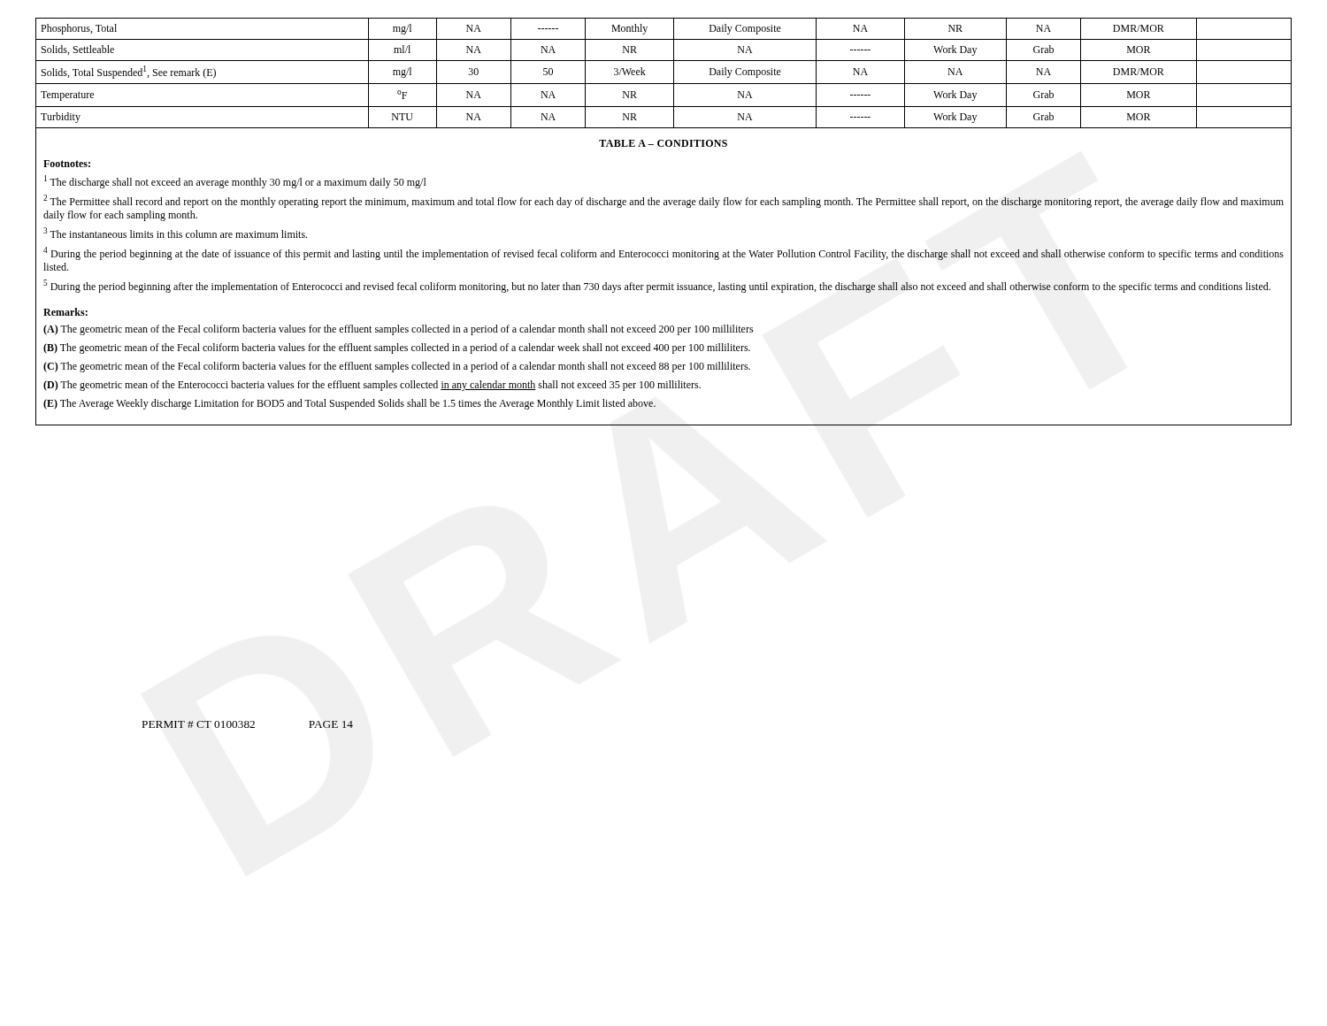DRAFT
| Phosphorus, Total | mg/l | NA | ------ | Monthly | Daily Composite | NA | NR | NA | DMR/MOR | |
| Solids, Settleable | ml/l | NA | NA | NR | NA | ------ | Work Day | Grab | MOR | |
| Solids, Total Suspended 1 , See remark (E) | mg/l | 30 | 50 | 3/Week | Daily Composite | NA | NA | NA | DMR/MOR | |
| Temperature | o F | NA | NA | NR | NA | ------ | Work Day | Grab | MOR | |
| Turbidity | NTU | NA | NA | NR | NA | ------ | Work Day | Grab | MOR | |
TABLE A – CONDITIONS
Footnotes:
1 The discharge shall not exceed an average monthly 30 mg/l or a maximum daily 50 mg/l
2 The Permittee shall record and report on the monthly operating report the minimum, maximum and total flow for each day of discharge and the average daily flow for each sampling month. The Permittee shall report, on the discharge monitoring report, the average daily flow and maximum daily flow for each sampling month.
3 The instantaneous limits in this column are maximum limits.
4 During the period beginning at the date of issuance of this permit and lasting until the implementation of revised fecal coliform and Enterococci monitoring at the Water Pollution Control Facility, the discharge shall not exceed and shall otherwise conform to specific terms and conditions listed.
5 During the period beginning after the implementation of Enterococci and revised fecal coliform monitoring, but no later than 730 days after permit issuance, lasting until expiration, the discharge shall also not exceed and shall otherwise conform to the specific terms and conditions listed.
Remarks:
(A) The geometric mean of the Fecal coliform bacteria values for the effluent samples collected in a period of a calendar month shall not exceed 200 per 100 milliliters
(B) The geometric mean of the Fecal coliform bacteria values for the effluent samples collected in a period of a calendar week shall not exceed 400 per 100 milliliters.
(C) The geometric mean of the Fecal coliform bacteria values for the effluent samples collected in a period of a calendar month shall not exceed 88 per 100 milliliters.
(D) The geometric mean of the Enterococci bacteria values for the effluent samples collected in any calendar month shall not exceed 35 per 100 milliliters.
(E) The Average Weekly discharge Limitation for BOD5 and Total Suspended Solids shall be 1.5 times the Average Monthly Limit listed above.
PERMIT # CT 0100382PAGE 14